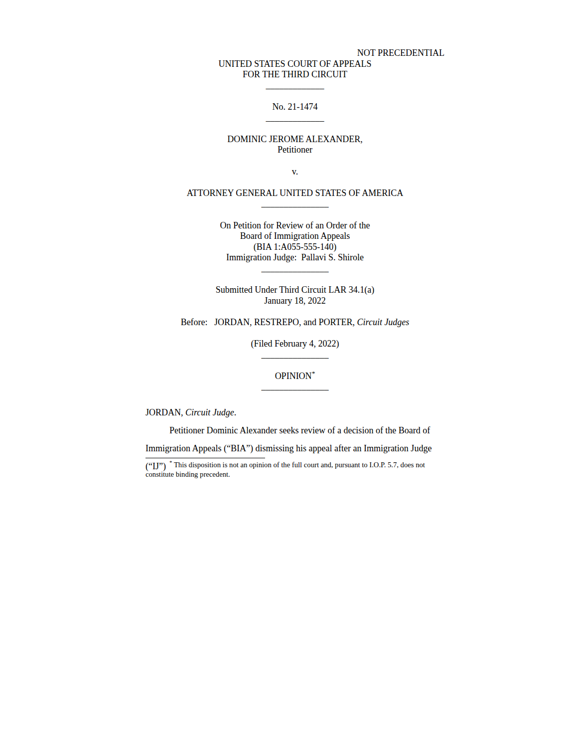NOT PRECEDENTIAL
UNITED STATES COURT OF APPEALS
FOR THE THIRD CIRCUIT
_____________
No. 21-1474
_____________
DOMINIC JEROME ALEXANDER,
Petitioner
v.
ATTORNEY GENERAL UNITED STATES OF AMERICA
_______________
On Petition for Review of an Order of the
Board of Immigration Appeals
(BIA 1:A055-555-140)
Immigration Judge: Pallavi S. Shirole
_______________
Submitted Under Third Circuit LAR 34.1(a)
January 18, 2022
Before: JORDAN, RESTREPO, and PORTER, Circuit Judges
(Filed February 4, 2022)
_______________
OPINION*
_______________
JORDAN, Circuit Judge.
Petitioner Dominic Alexander seeks review of a decision of the Board of
Immigration Appeals (“BIA”) dismissing his appeal after an Immigration Judge (“IJ”)
* This disposition is not an opinion of the full court and, pursuant to I.O.P. 5.7, does not constitute binding precedent.